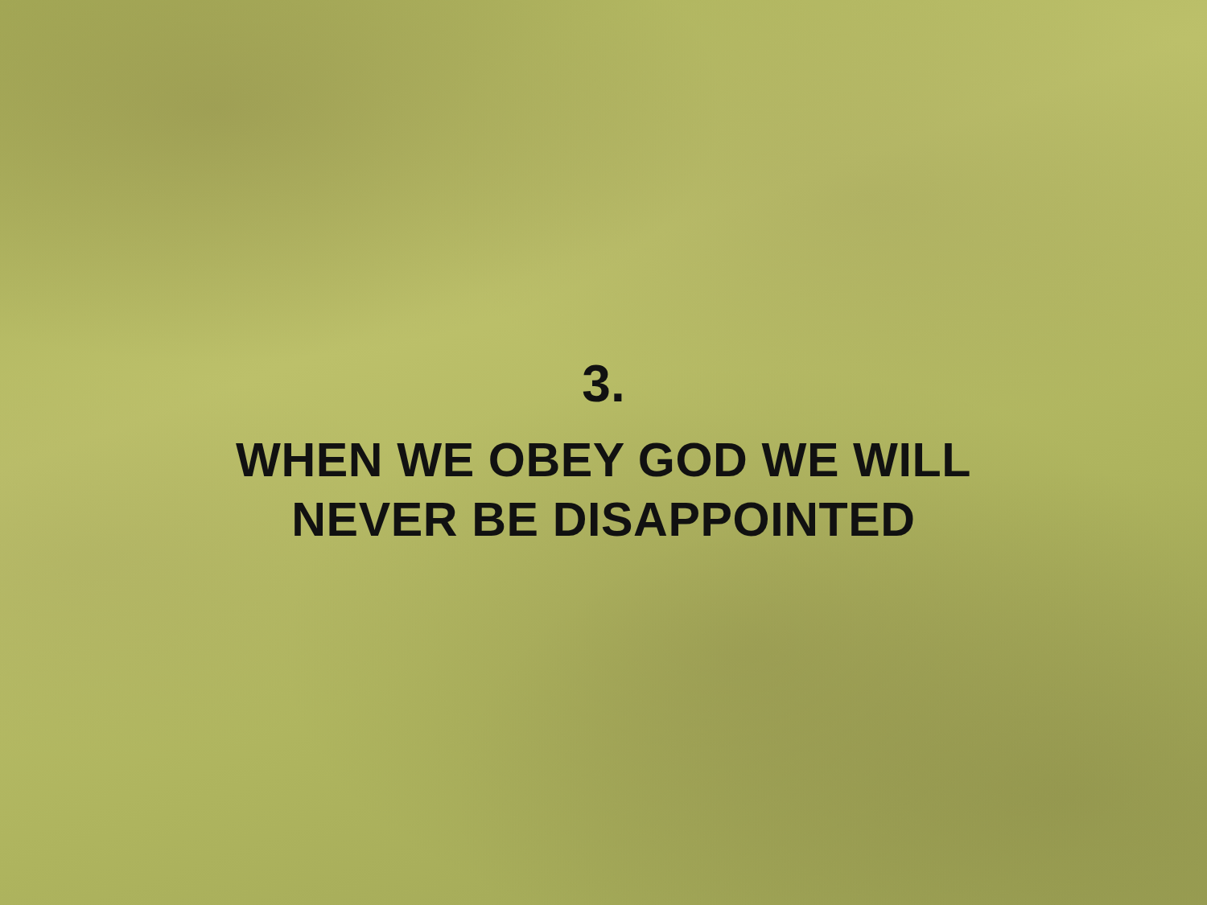3.
WHEN WE OBEY GOD WE WILL NEVER BE DISAPPOINTED